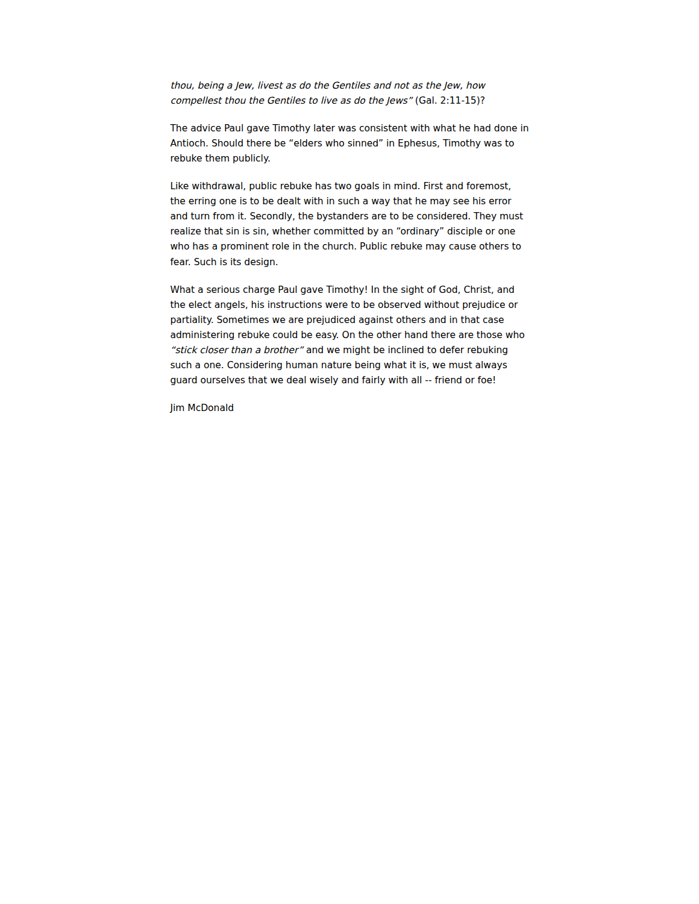thou, being a Jew, livest as do the Gentiles and not as the Jew, how compellest thou the Gentiles to live as do the Jews” (Gal. 2:11-15)?
The advice Paul gave Timothy later was consistent with what he had done in Antioch. Should there be “elders who sinned” in Ephesus, Timothy was to rebuke them publicly.
Like withdrawal, public rebuke has two goals in mind. First and foremost, the erring one is to be dealt with in such a way that he may see his error and turn from it. Secondly, the bystanders are to be considered. They must realize that sin is sin, whether committed by an “ordinary” disciple or one who has a prominent role in the church. Public rebuke may cause others to fear. Such is its design.
What a serious charge Paul gave Timothy! In the sight of God, Christ, and the elect angels, his instructions were to be observed without prejudice or partiality. Sometimes we are prejudiced against others and in that case administering rebuke could be easy. On the other hand there are those who “stick closer than a brother” and we might be inclined to defer rebuking such a one. Considering human nature being what it is, we must always guard ourselves that we deal wisely and fairly with all -- friend or foe!
Jim McDonald